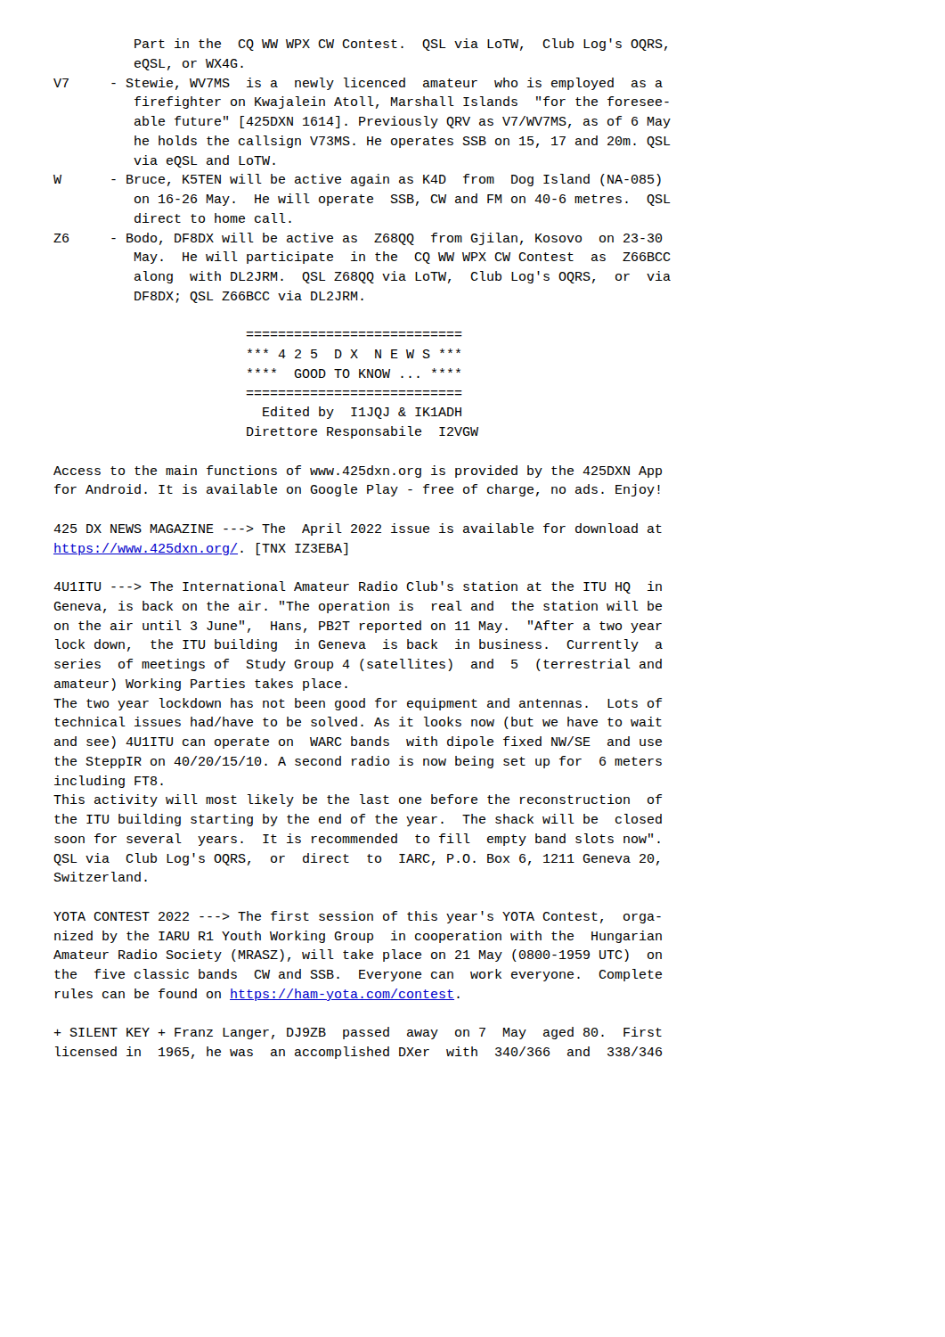Part in the  CQ WW WPX CW Contest.  QSL via LoTW,  Club Log's OQRS,
          eQSL, or WX4G.
V7     - Stewie, WV7MS  is a  newly licenced  amateur  who is employed  as a
          firefighter on Kwajalein Atoll, Marshall Islands  "for the foresee-
          able future" [425DXN 1614]. Previously QRV as V7/WV7MS, as of 6 May
          he holds the callsign V73MS. He operates SSB on 15, 17 and 20m. QSL
          via eQSL and LoTW.
W      - Bruce, K5TEN will be active again as K4D  from  Dog Island (NA-085)
          on 16-26 May.  He will operate  SSB, CW and FM on 40-6 metres.  QSL
          direct to home call.
Z6     - Bodo, DF8DX will be active as  Z68QQ  from Gjilan, Kosovo  on 23-30
          May.  He will participate  in the  CQ WW WPX CW Contest  as  Z66BCC
          along  with DL2JRM.  QSL Z68QQ via LoTW,  Club Log's OQRS,  or  via
          DF8DX; QSL Z66BCC via DL2JRM.

                        ===========================
                        *** 4 2 5  D X  N E W S ***
                        ****  GOOD TO KNOW ... ****
                        ===========================
                          Edited by  I1JQJ & IK1ADH
                        Direttore Responsabile  I2VGW

Access to the main functions of www.425dxn.org is provided by the 425DXN App
for Android. It is available on Google Play - free of charge, no ads. Enjoy!

425 DX NEWS MAGAZINE ---> The  April 2022 issue is available for download at
https://www.425dxn.org/. [TNX IZ3EBA]

4U1ITU ---> The International Amateur Radio Club's station at the ITU HQ  in
Geneva, is back on the air. "The operation is  real and  the station will be
on the air until 3 June",  Hans, PB2T reported on 11 May.  "After a two year
lock down,  the ITU building  in Geneva  is back  in business.  Currently  a
series  of meetings of  Study Group 4 (satellites)  and  5  (terrestrial and
amateur) Working Parties takes place.
The two year lockdown has not been good for equipment and antennas.  Lots of
technical issues had/have to be solved. As it looks now (but we have to wait
and see) 4U1ITU can operate on  WARC bands  with dipole fixed NW/SE  and use
the SteppIR on 40/20/15/10. A second radio is now being set up for  6 meters
including FT8.
This activity will most likely be the last one before the reconstruction  of
the ITU building starting by the end of the year.  The shack will be  closed
soon for several  years.  It is recommended  to fill  empty band slots now".
QSL via  Club Log's OQRS,  or  direct  to  IARC, P.O. Box 6, 1211 Geneva 20,
Switzerland.

YOTA CONTEST 2022 ---> The first session of this year's YOTA Contest,  orga-
nized by the IARU R1 Youth Working Group  in cooperation with the  Hungarian
Amateur Radio Society (MRASZ), will take place on 21 May (0800-1959 UTC)  on
the  five classic bands  CW and SSB.  Everyone can  work everyone.  Complete
rules can be found on https://ham-yota.com/contest.

+ SILENT KEY + Franz Langer, DJ9ZB  passed  away  on 7  May  aged 80.  First
licensed in  1965, he was  an accomplished DXer  with  340/366  and  338/346